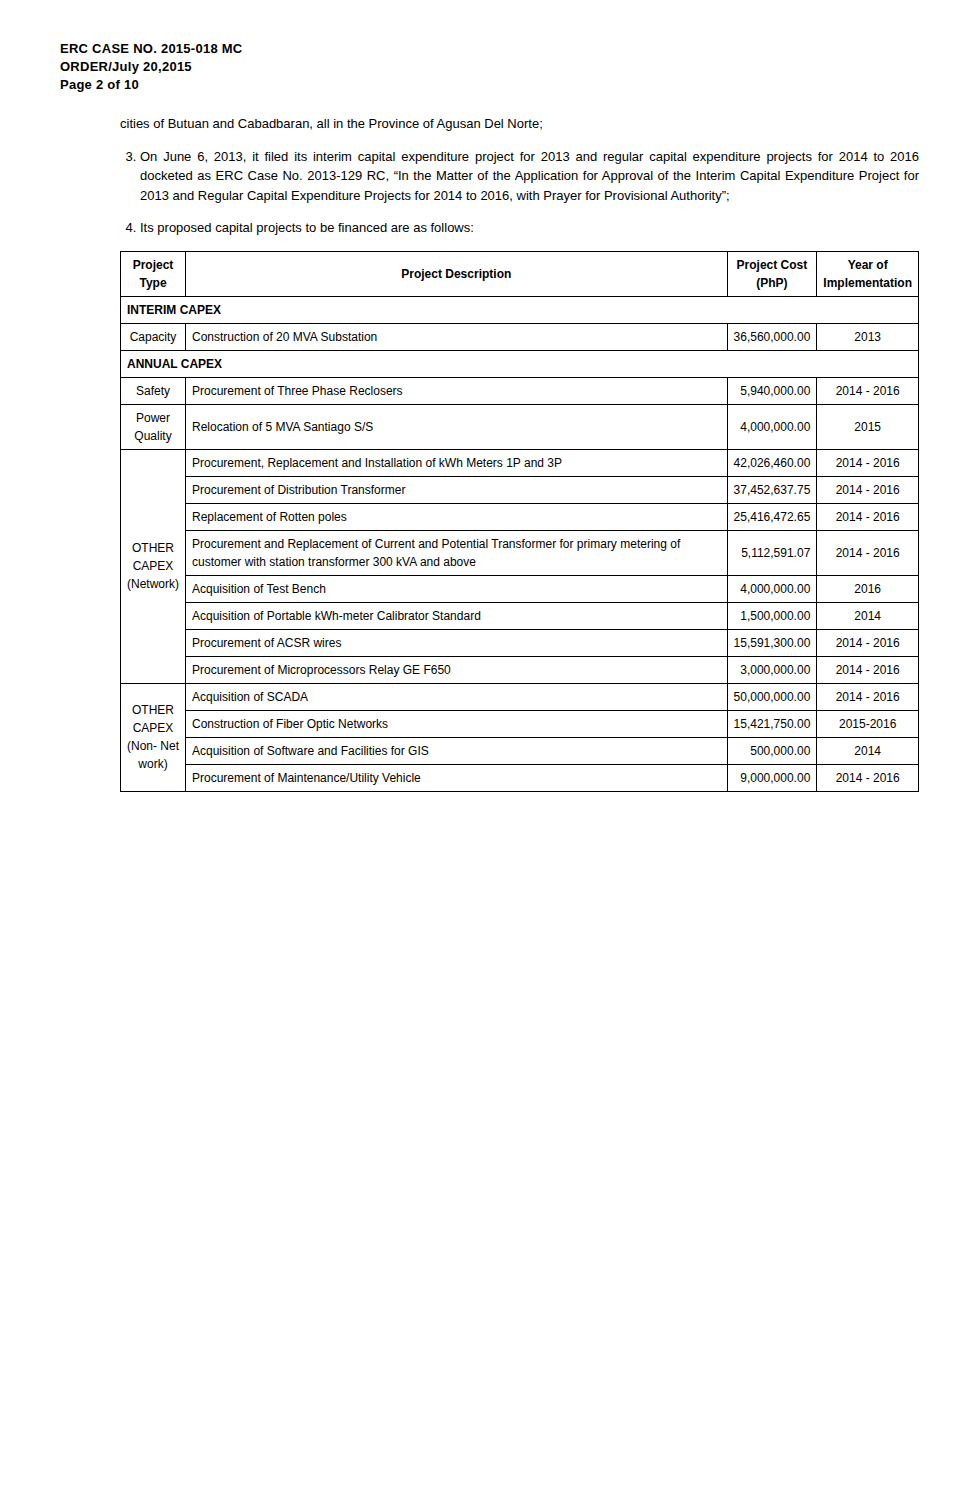ERC CASE NO. 2015-018 MC
ORDER/July 20,2015
Page 2 of 10
cities of Butuan and Cabadbaran, all in the Province of Agusan Del Norte;
On June 6, 2013, it filed its interim capital expenditure project for 2013 and regular capital expenditure projects for 2014 to 2016 docketed as ERC Case No. 2013-129 RC, “In the Matter of the Application for Approval of the Interim Capital Expenditure Project for 2013 and Regular Capital Expenditure Projects for 2014 to 2016, with Prayer for Provisional Authority”;
Its proposed capital projects to be financed are as follows:
| Project Type | Project Description | Project Cost (PhP) | Year of Implementation |
| --- | --- | --- | --- |
| INTERIM CAPEX |
| Capacity | Construction of 20 MVA Substation | 36,560,000.00 | 2013 |
| ANNUAL CAPEX |
| Safety | Procurement of Three Phase Reclosers | 5,940,000.00 | 2014 - 2016 |
| Power Quality | Relocation of 5 MVA Santiago S/S | 4,000,000.00 | 2015 |
| OTHER CAPEX (Network) | Procurement, Replacement and Installation of kWh Meters 1P and 3P | 42,026,460.00 | 2014 - 2016 |
| Procurement of Distribution Transformer | 37,452,637.75 | 2014 - 2016 |
| Replacement of Rotten poles | 25,416,472.65 | 2014 - 2016 |
| Procurement and Replacement of Current and Potential Transformer for primary metering of customer with station transformer 300 kVA and above | 5,112,591.07 | 2014 - 2016 |
| Acquisition of Test Bench | 4,000,000.00 | 2016 |
| Acquisition of Portable kWh-meter Calibrator Standard | 1,500,000.00 | 2014 |
| Procurement of ACSR wires | 15,591,300.00 | 2014 - 2016 |
| Procurement of Microprocessors Relay GE F650 | 3,000,000.00 | 2014 - 2016 |
| OTHER CAPEX (Non- Net work) | Acquisition of SCADA | 50,000,000.00 | 2014 - 2016 |
| Construction of Fiber Optic Networks | 15,421,750.00 | 2015-2016 |
| Acquisition of Software and Facilities for GIS | 500,000.00 | 2014 |
| Procurement of Maintenance/Utility Vehicle | 9,000,000.00 | 2014 - 2016 |